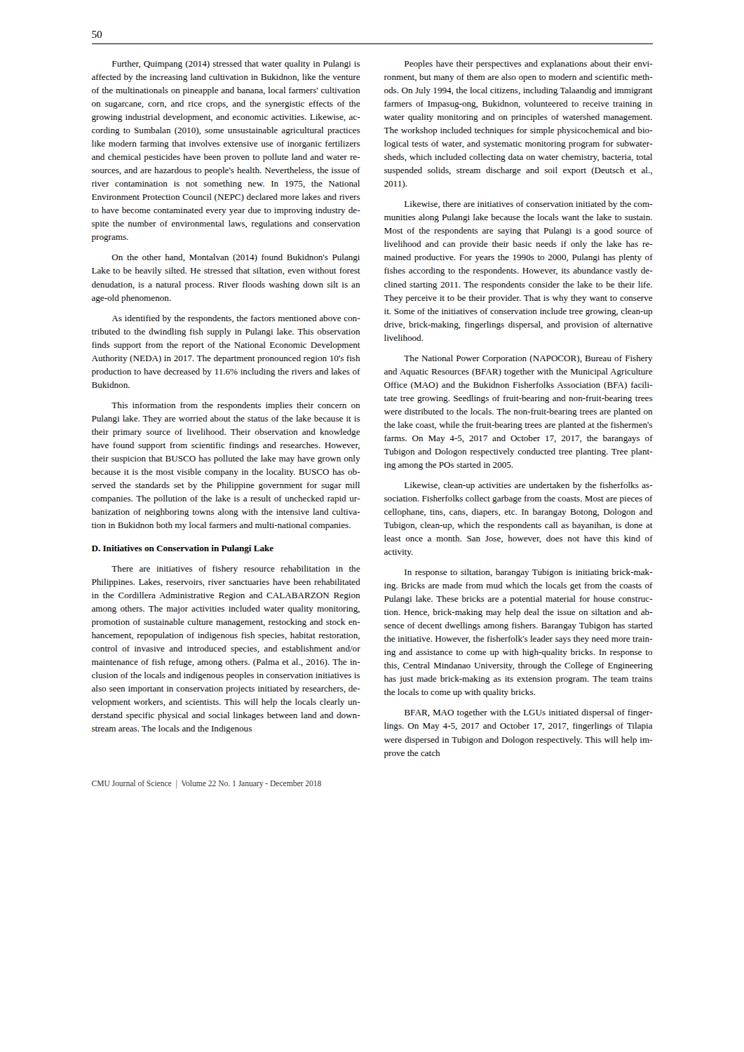50
Further, Quimpang (2014) stressed that water quality in Pulangi is affected by the increasing land cultivation in Bukidnon, like the venture of the multinationals on pineapple and banana, local farmers' cultivation on sugarcane, corn, and rice crops, and the synergistic effects of the growing industrial development, and economic activities. Likewise, according to Sumbalan (2010), some unsustainable agricultural practices like modern farming that involves extensive use of inorganic fertilizers and chemical pesticides have been proven to pollute land and water resources, and are hazardous to people's health. Nevertheless, the issue of river contamination is not something new. In 1975, the National Environment Protection Council (NEPC) declared more lakes and rivers to have become contaminated every year due to improving industry despite the number of environmental laws, regulations and conservation programs.
On the other hand, Montalvan (2014) found Bukidnon's Pulangi Lake to be heavily silted. He stressed that siltation, even without forest denudation, is a natural process. River floods washing down silt is an age-old phenomenon.
As identified by the respondents, the factors mentioned above contributed to the dwindling fish supply in Pulangi lake. This observation finds support from the report of the National Economic Development Authority (NEDA) in 2017. The department pronounced region 10's fish production to have decreased by 11.6% including the rivers and lakes of Bukidnon.
This information from the respondents implies their concern on Pulangi lake. They are worried about the status of the lake because it is their primary source of livelihood. Their observation and knowledge have found support from scientific findings and researches. However, their suspicion that BUSCO has polluted the lake may have grown only because it is the most visible company in the locality. BUSCO has observed the standards set by the Philippine government for sugar mill companies. The pollution of the lake is a result of unchecked rapid urbanization of neighboring towns along with the intensive land cultivation in Bukidnon both my local farmers and multi-national companies.
D. Initiatives on Conservation in Pulangi Lake
There are initiatives of fishery resource rehabilitation in the Philippines. Lakes, reservoirs, river sanctuaries have been rehabilitated in the Cordillera Administrative Region and CALABARZON Region among others. The major activities included water quality monitoring, promotion of sustainable culture management, restocking and stock enhancement, repopulation of indigenous fish species, habitat restoration, control of invasive and introduced species, and establishment and/or maintenance of fish refuge, among others. (Palma et al., 2016). The inclusion of the locals and indigenous peoples in conservation initiatives is also seen important in conservation projects initiated by researchers, development workers, and scientists. This will help the locals clearly understand specific physical and social linkages between land and downstream areas. The locals and the Indigenous
Peoples have their perspectives and explanations about their environment, but many of them are also open to modern and scientific methods. On July 1994, the local citizens, including Talaandig and immigrant farmers of Impasug-ong, Bukidnon, volunteered to receive training in water quality monitoring and on principles of watershed management. The workshop included techniques for simple physicochemical and biological tests of water, and systematic monitoring program for subwatersheds, which included collecting data on water chemistry, bacteria, total suspended solids, stream discharge and soil export (Deutsch et al., 2011).
Likewise, there are initiatives of conservation initiated by the communities along Pulangi lake because the locals want the lake to sustain. Most of the respondents are saying that Pulangi is a good source of livelihood and can provide their basic needs if only the lake has remained productive. For years the 1990s to 2000, Pulangi has plenty of fishes according to the respondents. However, its abundance vastly declined starting 2011. The respondents consider the lake to be their life. They perceive it to be their provider. That is why they want to conserve it. Some of the initiatives of conservation include tree growing, clean-up drive, brick-making, fingerlings dispersal, and provision of alternative livelihood.
The National Power Corporation (NAPOCOR), Bureau of Fishery and Aquatic Resources (BFAR) together with the Municipal Agriculture Office (MAO) and the Bukidnon Fisherfolks Association (BFA) facilitate tree growing. Seedlings of fruit-bearing and non-fruit-bearing trees were distributed to the locals. The non-fruit-bearing trees are planted on the lake coast, while the fruit-bearing trees are planted at the fishermen's farms. On May 4-5, 2017 and October 17, 2017, the barangays of Tubigon and Dologon respectively conducted tree planting. Tree planting among the POs started in 2005.
Likewise, clean-up activities are undertaken by the fisherfolks association. Fisherfolks collect garbage from the coasts. Most are pieces of cellophane, tins, cans, diapers, etc. In barangay Botong, Dologon and Tubigon, clean-up, which the respondents call as bayanihan, is done at least once a month. San Jose, however, does not have this kind of activity.
In response to siltation, barangay Tubigon is initiating brick-making. Bricks are made from mud which the locals get from the coasts of Pulangi lake. These bricks are a potential material for house construction. Hence, brick-making may help deal the issue on siltation and absence of decent dwellings among fishers. Barangay Tubigon has started the initiative. However, the fisherfolk's leader says they need more training and assistance to come up with high-quality bricks. In response to this, Central Mindanao University, through the College of Engineering has just made brick-making as its extension program. The team trains the locals to come up with quality bricks.
BFAR, MAO together with the LGUs initiated dispersal of fingerlings. On May 4-5, 2017 and October 17, 2017, fingerlings of Tilapia were dispersed in Tubigon and Dologon respectively. This will help improve the catch
CMU Journal of Science | Volume 22 No. 1 January - December 2018